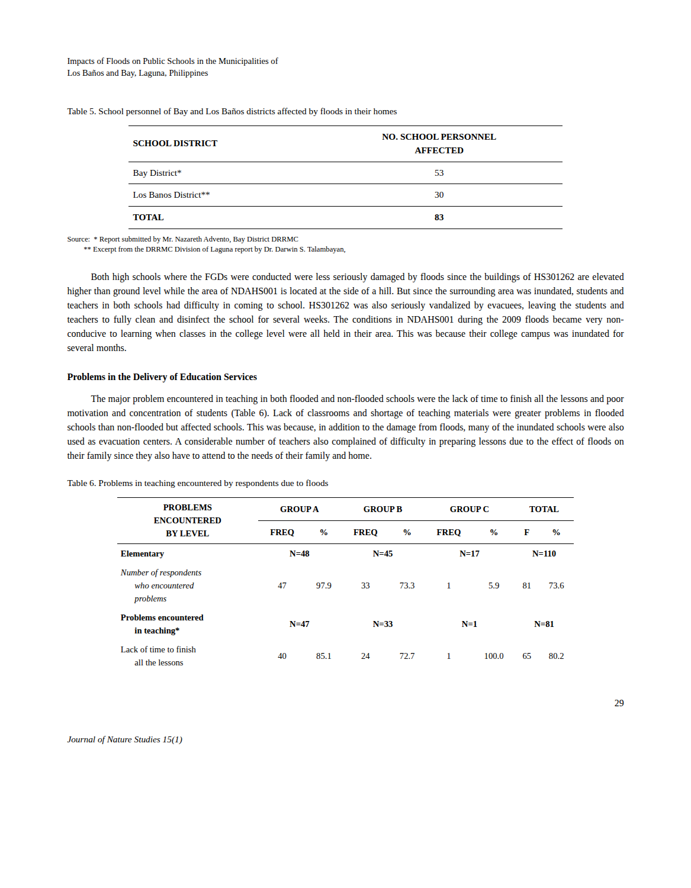Impacts of Floods on Public Schools in the Municipalities of
Los Baños and Bay, Laguna, Philippines
Table 5. School personnel of Bay and Los Baños districts affected by floods in their homes
| SCHOOL DISTRICT | NO. SCHOOL PERSONNEL AFFECTED |
| --- | --- |
| Bay District* | 53 |
| Los Banos District** | 30 |
| TOTAL | 83 |
Source: * Report submitted by Mr. Nazareth Advento, Bay District DRRMC ** Excerpt from the DRRMC Division of Laguna report by Dr. Darwin S. Talambayan,
Both high schools where the FGDs were conducted were less seriously damaged by floods since the buildings of HS301262 are elevated higher than ground level while the area of NDAHS001 is located at the side of a hill. But since the surrounding area was inundated, students and teachers in both schools had difficulty in coming to school. HS301262 was also seriously vandalized by evacuees, leaving the students and teachers to fully clean and disinfect the school for several weeks. The conditions in NDAHS001 during the 2009 floods became very non-conducive to learning when classes in the college level were all held in their area. This was because their college campus was inundated for several months.
Problems in the Delivery of Education Services
The major problem encountered in teaching in both flooded and non-flooded schools were the lack of time to finish all the lessons and poor motivation and concentration of students (Table 6). Lack of classrooms and shortage of teaching materials were greater problems in flooded schools than non-flooded but affected schools. This was because, in addition to the damage from floods, many of the inundated schools were also used as evacuation centers. A considerable number of teachers also complained of difficulty in preparing lessons due to the effect of floods on their family since they also have to attend to the needs of their family and home.
Table 6. Problems in teaching encountered by respondents due to floods
| PROBLEMS ENCOUNTERED BY LEVEL | GROUP A | GROUP B | GROUP C | TOTAL |
| --- | --- | --- | --- | --- |
| FREQ | % | FREQ | % | FREQ | % | F | % |
| Elementary | N=48 | N=45 | N=17 | N=110 |
| Number of respondents who encountered problems | 47 | 97.9 | 33 | 73.3 | 1 | 5.9 | 81 | 73.6 |
| Problems encountered in teaching* | N=47 | N=33 | N=1 | N=81 |
| Lack of time to finish all the lessons | 40 | 85.1 | 24 | 72.7 | 1 | 100.0 | 65 | 80.2 |
29
Journal of Nature Studies 15(1)